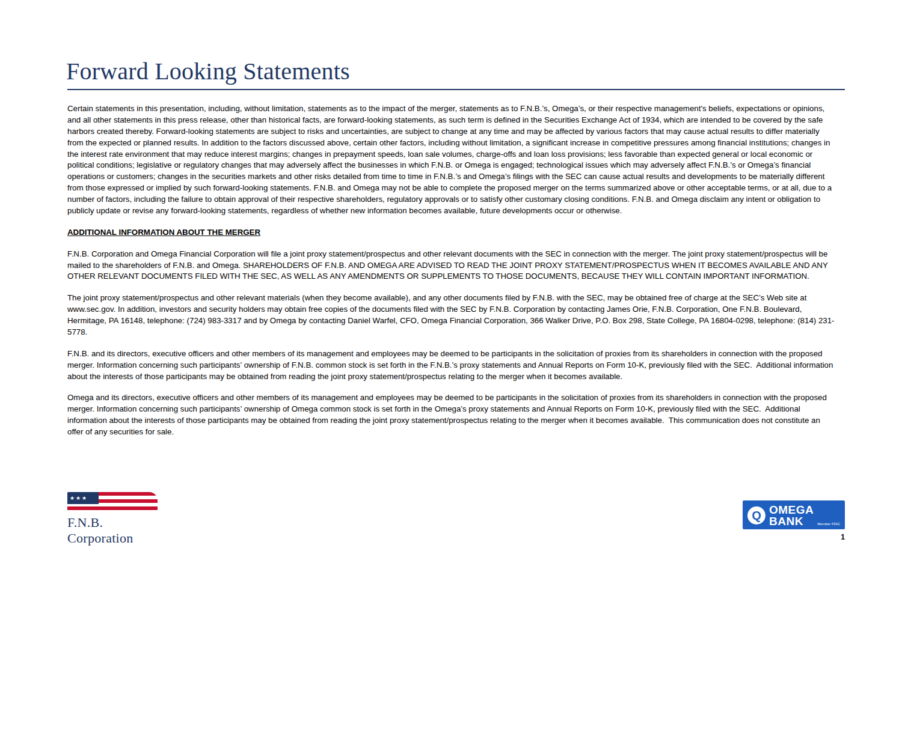Forward Looking Statements
Certain statements in this presentation, including, without limitation, statements as to the impact of the merger, statements as to F.N.B.’s, Omega’s, or their respective management's beliefs, expectations or opinions, and all other statements in this press release, other than historical facts, are forward-looking statements, as such term is defined in the Securities Exchange Act of 1934, which are intended to be covered by the safe harbors created thereby. Forward-looking statements are subject to risks and uncertainties, are subject to change at any time and may be affected by various factors that may cause actual results to differ materially from the expected or planned results. In addition to the factors discussed above, certain other factors, including without limitation, a significant increase in competitive pressures among financial institutions; changes in the interest rate environment that may reduce interest margins; changes in prepayment speeds, loan sale volumes, charge-offs and loan loss provisions; less favorable than expected general or local economic or political conditions; legislative or regulatory changes that may adversely affect the businesses in which F.N.B. or Omega is engaged; technological issues which may adversely affect F.N.B.’s or Omega’s financial operations or customers; changes in the securities markets and other risks detailed from time to time in F.N.B.’s and Omega’s filings with the SEC can cause actual results and developments to be materially different from those expressed or implied by such forward-looking statements. F.N.B. and Omega may not be able to complete the proposed merger on the terms summarized above or other acceptable terms, or at all, due to a number of factors, including the failure to obtain approval of their respective shareholders, regulatory approvals or to satisfy other customary closing conditions. F.N.B. and Omega disclaim any intent or obligation to publicly update or revise any forward-looking statements, regardless of whether new information becomes available, future developments occur or otherwise.
ADDITIONAL INFORMATION ABOUT THE MERGER
F.N.B. Corporation and Omega Financial Corporation will file a joint proxy statement/prospectus and other relevant documents with the SEC in connection with the merger. The joint proxy statement/prospectus will be mailed to the shareholders of F.N.B. and Omega. SHAREHOLDERS OF F.N.B. AND OMEGA ARE ADVISED TO READ THE JOINT PROXY STATEMENT/PROSPECTUS WHEN IT BECOMES AVAILABLE AND ANY OTHER RELEVANT DOCUMENTS FILED WITH THE SEC, AS WELL AS ANY AMENDMENTS OR SUPPLEMENTS TO THOSE DOCUMENTS, BECAUSE THEY WILL CONTAIN IMPORTANT INFORMATION.
The joint proxy statement/prospectus and other relevant materials (when they become available), and any other documents filed by F.N.B. with the SEC, may be obtained free of charge at the SEC’s Web site at www.sec.gov. In addition, investors and security holders may obtain free copies of the documents filed with the SEC by F.N.B. Corporation by contacting James Orie, F.N.B. Corporation, One F.N.B. Boulevard, Hermitage, PA 16148, telephone: (724) 983-3317 and by Omega by contacting Daniel Warfel, CFO, Omega Financial Corporation, 366 Walker Drive, P.O. Box 298, State College, PA 16804-0298, telephone: (814) 231-5778.
F.N.B. and its directors, executive officers and other members of its management and employees may be deemed to be participants in the solicitation of proxies from its shareholders in connection with the proposed merger. Information concerning such participants’ ownership of F.N.B. common stock is set forth in the F.N.B.’s proxy statements and Annual Reports on Form 10-K, previously filed with the SEC. Additional information about the interests of those participants may be obtained from reading the joint proxy statement/prospectus relating to the merger when it becomes available.
Omega and its directors, executive officers and other members of its management and employees may be deemed to be participants in the solicitation of proxies from its shareholders in connection with the proposed merger. Information concerning such participants’ ownership of Omega common stock is set forth in the Omega’s proxy statements and Annual Reports on Form 10-K, previously filed with the SEC. Additional information about the interests of those participants may be obtained from reading the joint proxy statement/prospectus relating to the merger when it becomes available. This communication does not constitute an offer of any securities for sale.
F.N.B. Corporation
Q
OMEGA BANK
Member FDIC
1